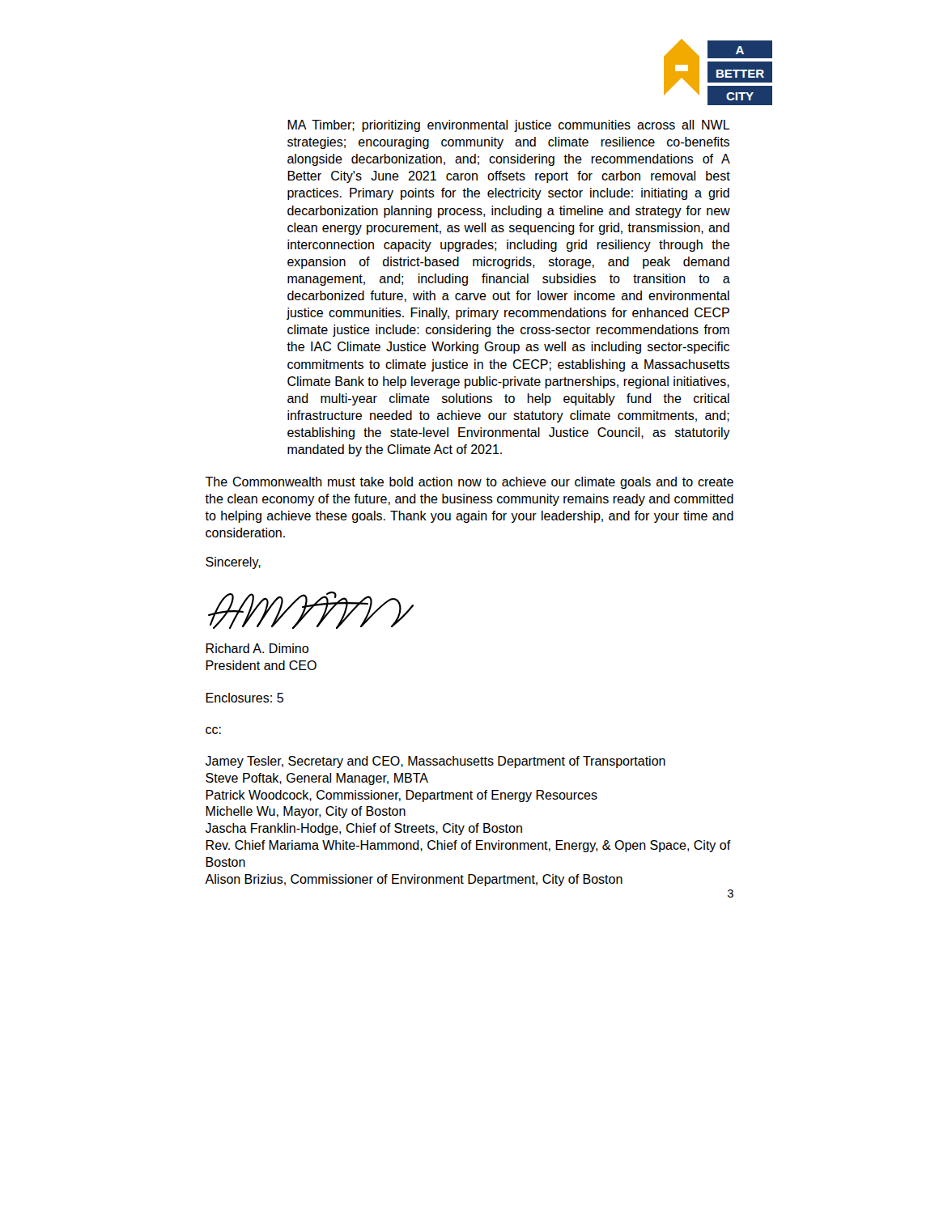A BETTER CITY
MA Timber; prioritizing environmental justice communities across all NWL strategies; encouraging community and climate resilience co-benefits alongside decarbonization, and; considering the recommendations of A Better City's June 2021 caron offsets report for carbon removal best practices. Primary points for the electricity sector include: initiating a grid decarbonization planning process, including a timeline and strategy for new clean energy procurement, as well as sequencing for grid, transmission, and interconnection capacity upgrades; including grid resiliency through the expansion of district-based microgrids, storage, and peak demand management, and; including financial subsidies to transition to a decarbonized future, with a carve out for lower income and environmental justice communities. Finally, primary recommendations for enhanced CECP climate justice include: considering the cross-sector recommendations from the IAC Climate Justice Working Group as well as including sector-specific commitments to climate justice in the CECP; establishing a Massachusetts Climate Bank to help leverage public-private partnerships, regional initiatives, and multi-year climate solutions to help equitably fund the critical infrastructure needed to achieve our statutory climate commitments, and; establishing the state-level Environmental Justice Council, as statutorily mandated by the Climate Act of 2021.
The Commonwealth must take bold action now to achieve our climate goals and to create the clean economy of the future, and the business community remains ready and committed to helping achieve these goals. Thank you again for your leadership, and for your time and consideration.
Sincerely,
Richard A. Dimino
President and CEO
Enclosures: 5
cc:
Jamey Tesler, Secretary and CEO, Massachusetts Department of Transportation
Steve Poftak, General Manager, MBTA
Patrick Woodcock, Commissioner, Department of Energy Resources
Michelle Wu, Mayor, City of Boston
Jascha Franklin-Hodge, Chief of Streets, City of Boston
Rev. Chief Mariama White-Hammond, Chief of Environment, Energy, & Open Space, City of Boston
Alison Brizius, Commissioner of Environment Department, City of Boston
3